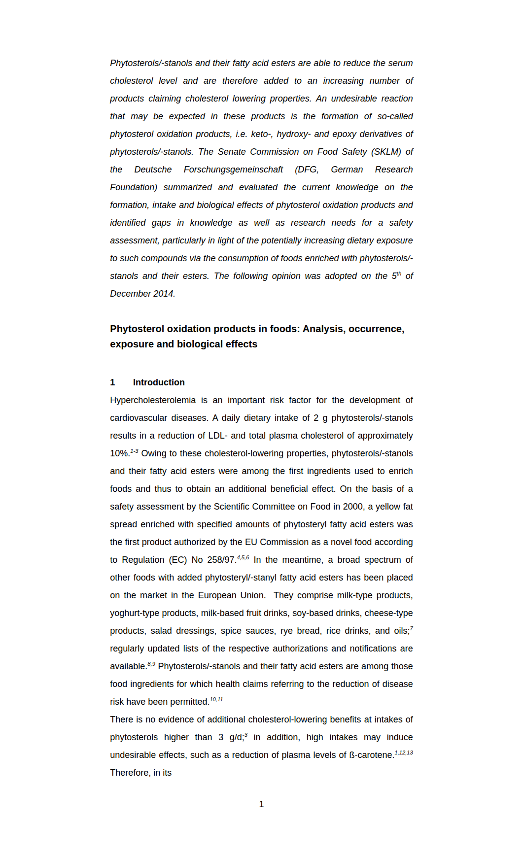Phytosterols/-stanols and their fatty acid esters are able to reduce the serum cholesterol level and are therefore added to an increasing number of products claiming cholesterol lowering properties. An undesirable reaction that may be expected in these products is the formation of so-called phytosterol oxidation products, i.e. keto-, hydroxy- and epoxy derivatives of phytosterols/-stanols. The Senate Commission on Food Safety (SKLM) of the Deutsche Forschungsgemeinschaft (DFG, German Research Foundation) summarized and evaluated the current knowledge on the formation, intake and biological effects of phytosterol oxidation products and identified gaps in knowledge as well as research needs for a safety assessment, particularly in light of the potentially increasing dietary exposure to such compounds via the consumption of foods enriched with phytosterols/-stanols and their esters. The following opinion was adopted on the 5th of December 2014.
Phytosterol oxidation products in foods: Analysis, occurrence, exposure and biological effects
1 Introduction
Hypercholesterolemia is an important risk factor for the development of cardiovascular diseases. A daily dietary intake of 2 g phytosterols/-stanols results in a reduction of LDL- and total plasma cholesterol of approximately 10%.1-3 Owing to these cholesterol-lowering properties, phytosterols/-stanols and their fatty acid esters were among the first ingredients used to enrich foods and thus to obtain an additional beneficial effect. On the basis of a safety assessment by the Scientific Committee on Food in 2000, a yellow fat spread enriched with specified amounts of phytosteryl fatty acid esters was the first product authorized by the EU Commission as a novel food according to Regulation (EC) No 258/97.4,5,6 In the meantime, a broad spectrum of other foods with added phytosteryl/-stanyl fatty acid esters has been placed on the market in the European Union. They comprise milk-type products, yoghurt-type products, milk-based fruit drinks, soy-based drinks, cheese-type products, salad dressings, spice sauces, rye bread, rice drinks, and oils;7 regularly updated lists of the respective authorizations and notifications are available.8,9 Phytosterols/-stanols and their fatty acid esters are among those food ingredients for which health claims referring to the reduction of disease risk have been permitted.10,11
There is no evidence of additional cholesterol-lowering benefits at intakes of phytosterols higher than 3 g/d;3 in addition, high intakes may induce undesirable effects, such as a reduction of plasma levels of ß-carotene.1,12,13 Therefore, in its
1